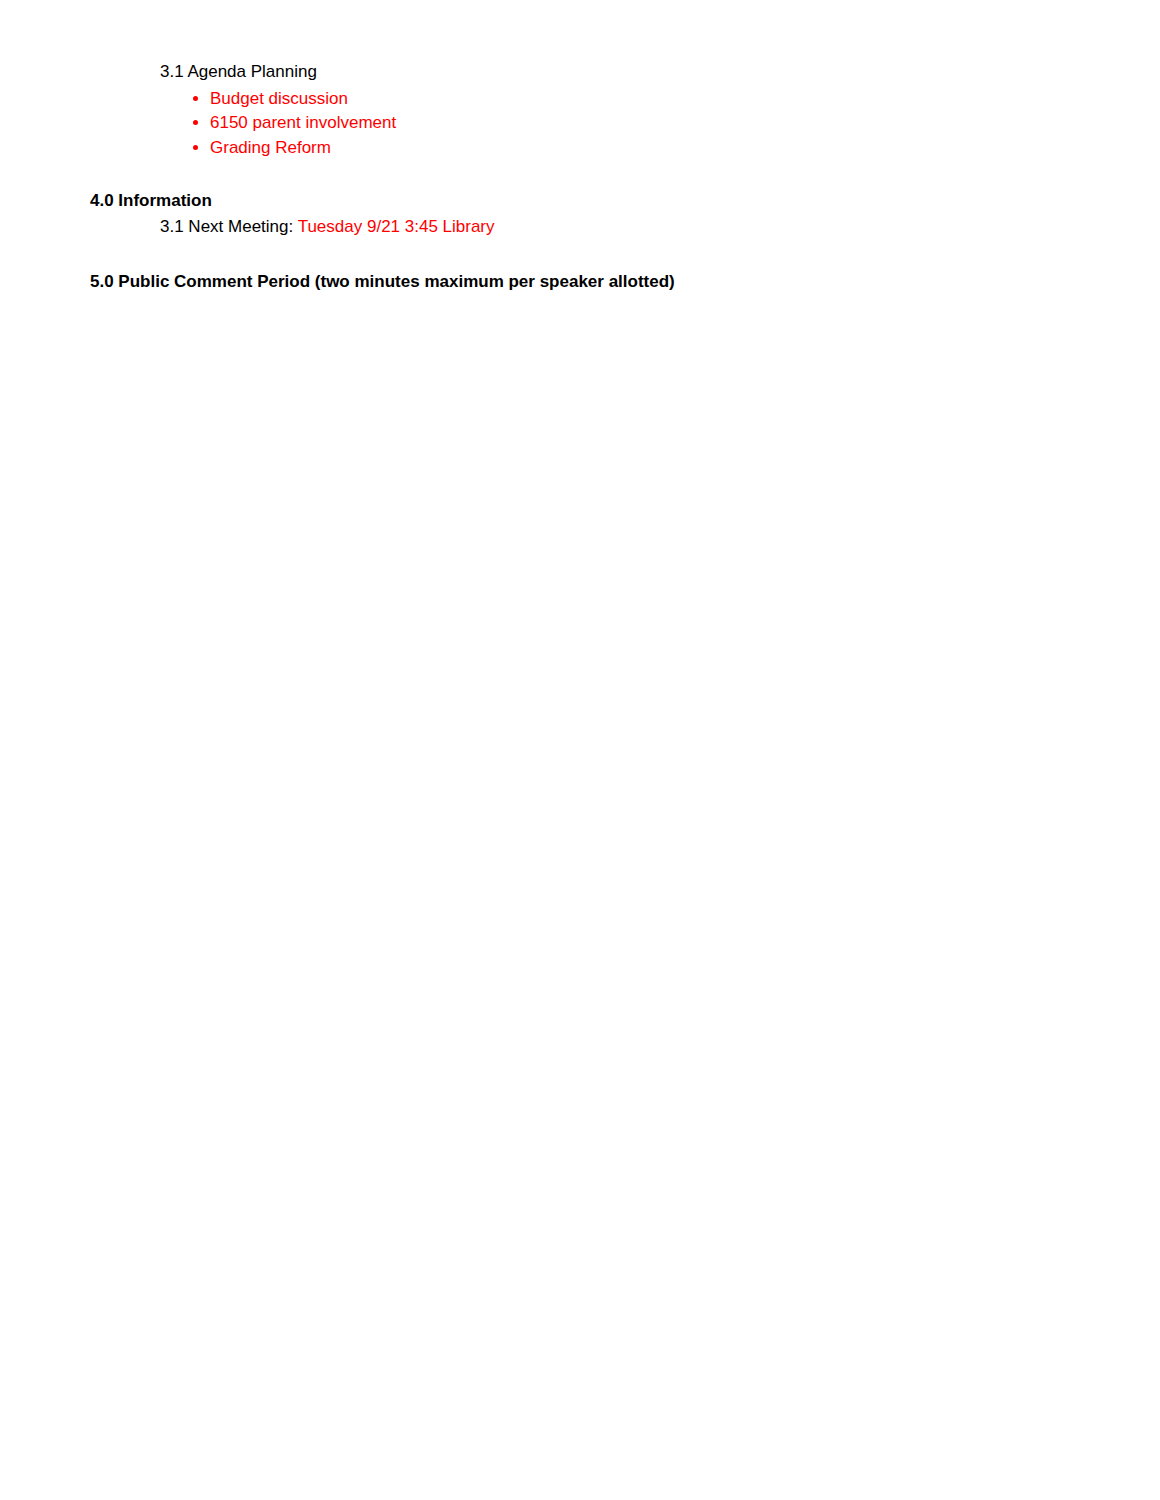3.1 Agenda Planning
Budget discussion
6150 parent involvement
Grading Reform
4.0 Information
3.1 Next Meeting: Tuesday 9/21 3:45 Library
5.0 Public Comment Period (two minutes maximum per speaker allotted)